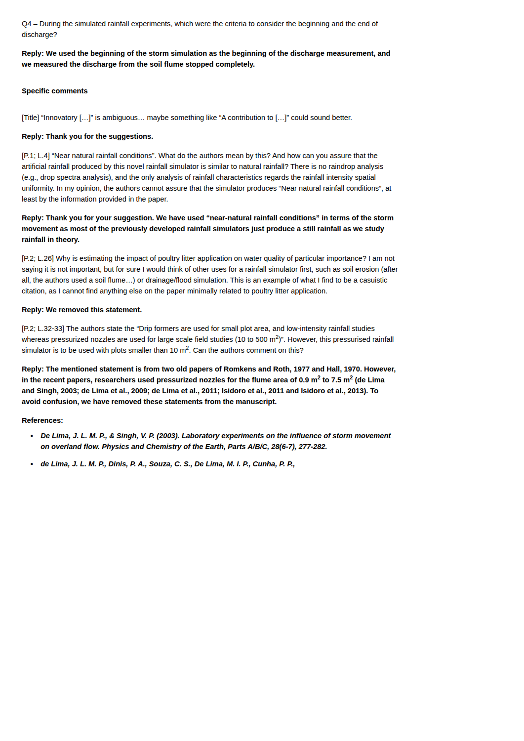Q4 – During the simulated rainfall experiments, which were the criteria to consider the beginning and the end of discharge?
Reply: We used the beginning of the storm simulation as the beginning of the discharge measurement, and we measured the discharge from the soil flume stopped completely.
Specific comments
[Title] “Innovatory […]” is ambiguous… maybe something like “A contribution to […]” could sound better.
Reply: Thank you for the suggestions.
[P.1; L.4] “Near natural rainfall conditions”. What do the authors mean by this? And how can you assure that the artificial rainfall produced by this novel rainfall simulator is similar to natural rainfall? There is no raindrop analysis (e.g., drop spectra analysis), and the only analysis of rainfall characteristics regards the rainfall intensity spatial uniformity. In my opinion, the authors cannot assure that the simulator produces “Near natural rainfall conditions”, at least by the information provided in the paper.
Reply: Thank you for your suggestion. We have used “near-natural rainfall conditions” in terms of the storm movement as most of the previously developed rainfall simulators just produce a still rainfall as we study rainfall in theory.
[P.2; L.26] Why is estimating the impact of poultry litter application on water quality of particular importance? I am not saying it is not important, but for sure I would think of other uses for a rainfall simulator first, such as soil erosion (after all, the authors used a soil flume…) or drainage/flood simulation. This is an example of what I find to be a casuistic citation, as I cannot find anything else on the paper minimally related to poultry litter application.
Reply: We removed this statement.
[P.2; L.32-33] The authors state the “Drip formers are used for small plot area, and low-intensity rainfall studies whereas pressurized nozzles are used for large scale field studies (10 to 500 m2)”. However, this pressurised rainfall simulator is to be used with plots smaller than 10 m2. Can the authors comment on this?
Reply: The mentioned statement is from two old papers of Romkens and Roth, 1977 and Hall, 1970. However, in the recent papers, researchers used pressurized nozzles for the flume area of 0.9 m2 to 7.5 m2 (de Lima and Singh, 2003; de Lima et al., 2009; de Lima et al., 2011; Isidoro et al., 2011 and Isidoro et al., 2013). To avoid confusion, we have removed these statements from the manuscript.
References:
De Lima, J. L. M. P., & Singh, V. P. (2003). Laboratory experiments on the influence of storm movement on overland flow. Physics and Chemistry of the Earth, Parts A/B/C, 28(6-7), 277-282.
de Lima, J. L. M. P., Dinis, P. A., Souza, C. S., De Lima, M. I. P., Cunha, P. P.,